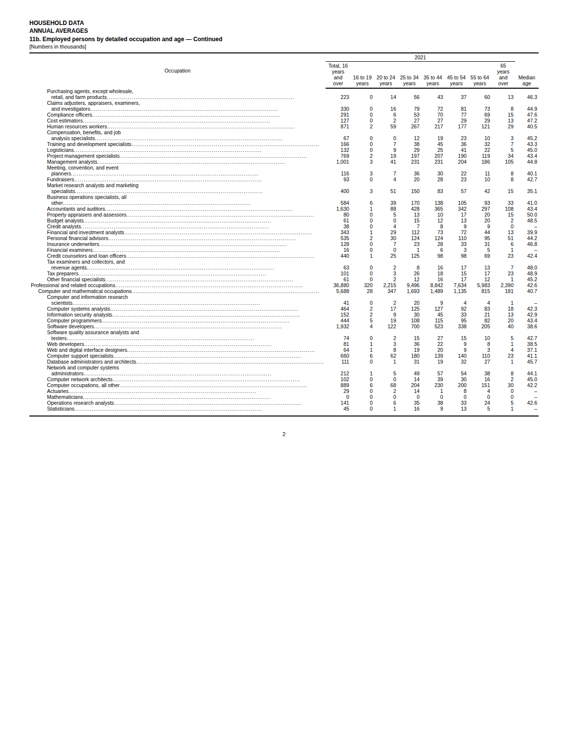HOUSEHOLD DATA
ANNUAL AVERAGES
11b. Employed persons by detailed occupation and age — Continued
[Numbers in thousands]
| Occupation | 2021 |
| --- | --- |
| Total, 16 years and over | 16 to 19 years | 20 to 24 years | 25 to 34 years | 35 to 44 years | 45 to 54 years | 55 to 64 years | 65 years and over | Median age |
| Purchasing agents, except wholesale, retail, and farm products | 223 | 0 | 14 | 56 | 43 | 37 | 60 | 13 | 46.3 |
| Claims adjusters, appraisers, examiners, and investigators | 330 | 0 | 16 | 79 | 72 | 81 | 73 | 8 | 44.9 |
| Compliance officers | 291 | 0 | 6 | 53 | 70 | 77 | 69 | 15 | 47.6 |
| Cost estimators | 127 | 0 | 2 | 27 | 27 | 29 | 29 | 13 | 47.2 |
| Human resources workers | 871 | 2 | 59 | 267 | 217 | 177 | 121 | 29 | 40.5 |
| Compensation, benefits, and job analysis specialists | 67 | 0 | 0 | 12 | 19 | 23 | 10 | 3 | 45.2 |
| Training and development specialists | 166 | 0 | 7 | 38 | 45 | 36 | 32 | 7 | 43.3 |
| Logisticians | 132 | 0 | 9 | 29 | 25 | 41 | 22 | 5 | 45.0 |
| Project management specialists | 769 | 2 | 19 | 197 | 207 | 190 | 119 | 34 | 43.4 |
| Management analysts | 1,001 | 3 | 41 | 231 | 231 | 204 | 186 | 105 | 44.8 |
| Meeting, convention, and event planners | 116 | 3 | 7 | 36 | 30 | 22 | 11 | 8 | 40.1 |
| Fundraisers | 93 | 0 | 4 | 20 | 28 | 23 | 10 | 8 | 42.7 |
| Market research analysts and marketing specialists | 400 | 3 | 51 | 150 | 83 | 57 | 42 | 15 | 35.1 |
| Business operations specialists, all other | 584 | 6 | 39 | 170 | 138 | 105 | 93 | 33 | 41.0 |
| Accountants and auditors | 1,630 | 1 | 88 | 428 | 365 | 342 | 297 | 108 | 43.4 |
| Property appraisers and assessors | 80 | 0 | 5 | 13 | 10 | 17 | 20 | 15 | 50.0 |
| Budget analysts | 61 | 0 | 0 | 15 | 12 | 13 | 20 | 2 | 48.5 |
| Credit analysts | 38 | 0 | 4 | 7 | 8 | 9 | 9 | 0 | – |
| Financial and investment analysts | 343 | 1 | 29 | 112 | 73 | 72 | 44 | 13 | 39.9 |
| Personal financial advisors | 535 | 2 | 30 | 124 | 124 | 110 | 95 | 51 | 44.2 |
| Insurance underwriters | 128 | 0 | 7 | 23 | 28 | 33 | 31 | 6 | 46.8 |
| Financial examiners | 16 | 0 | 0 | 1 | 6 | 3 | 5 | 1 | – |
| Credit counselors and loan officers | 440 | 1 | 25 | 125 | 98 | 98 | 69 | 23 | 42.4 |
| Tax examiners and collectors, and revenue agents | 63 | 0 | 2 | 8 | 16 | 17 | 13 | 7 | 48.0 |
| Tax preparers | 101 | 0 | 3 | 26 | 18 | 15 | 17 | 23 | 48.9 |
| Other financial specialists | 61 | 0 | 2 | 12 | 16 | 17 | 12 | 1 | 45.2 |
| Professional and related occupations | 36,880 | 320 | 2,215 | 9,496 | 8,842 | 7,634 | 5,983 | 2,390 | 42.6 |
| Computer and mathematical occupations | 5,688 | 28 | 347 | 1,693 | 1,489 | 1,135 | 815 | 181 | 40.7 |
| Computer and information research scientists | 41 | 0 | 2 | 20 | 9 | 4 | 4 | 1 | – |
| Computer systems analysts | 464 | 2 | 17 | 125 | 127 | 92 | 83 | 18 | 42.3 |
| Information security analysts | 152 | 2 | 9 | 30 | 45 | 33 | 21 | 13 | 42.9 |
| Computer programmers | 444 | 5 | 19 | 108 | 115 | 95 | 82 | 20 | 43.4 |
| Software developers | 1,932 | 4 | 122 | 700 | 523 | 338 | 205 | 40 | 38.6 |
| Software quality assurance analysts and testers | 74 | 0 | 2 | 15 | 27 | 15 | 10 | 5 | 42.7 |
| Web developers | 81 | 1 | 3 | 36 | 22 | 9 | 8 | 1 | 38.5 |
| Web and digital interface designers | 64 | 1 | 8 | 19 | 20 | 9 | 3 | 4 | 37.1 |
| Computer support specialists | 660 | 6 | 62 | 180 | 139 | 140 | 110 | 23 | 41.1 |
| Database administrators and architects | 111 | 0 | 1 | 31 | 19 | 32 | 27 | 1 | 45.7 |
| Network and computer systems administrators | 212 | 1 | 5 | 49 | 57 | 54 | 38 | 8 | 44.1 |
| Computer network architects | 102 | 0 | 0 | 14 | 39 | 30 | 16 | 2 | 45.0 |
| Computer occupations, all other | 889 | 6 | 68 | 204 | 230 | 200 | 151 | 30 | 42.2 |
| Actuaries | 29 | 0 | 2 | 14 | 1 | 8 | 4 | 0 | – |
| Mathematicians | 0 | 0 | 0 | 0 | 0 | 0 | 0 | 0 | – |
| Operations research analysts | 141 | 0 | 6 | 35 | 38 | 33 | 24 | 5 | 42.6 |
| Statisticians | 45 | 0 | 1 | 16 | 9 | 13 | 5 | 1 | – |
2